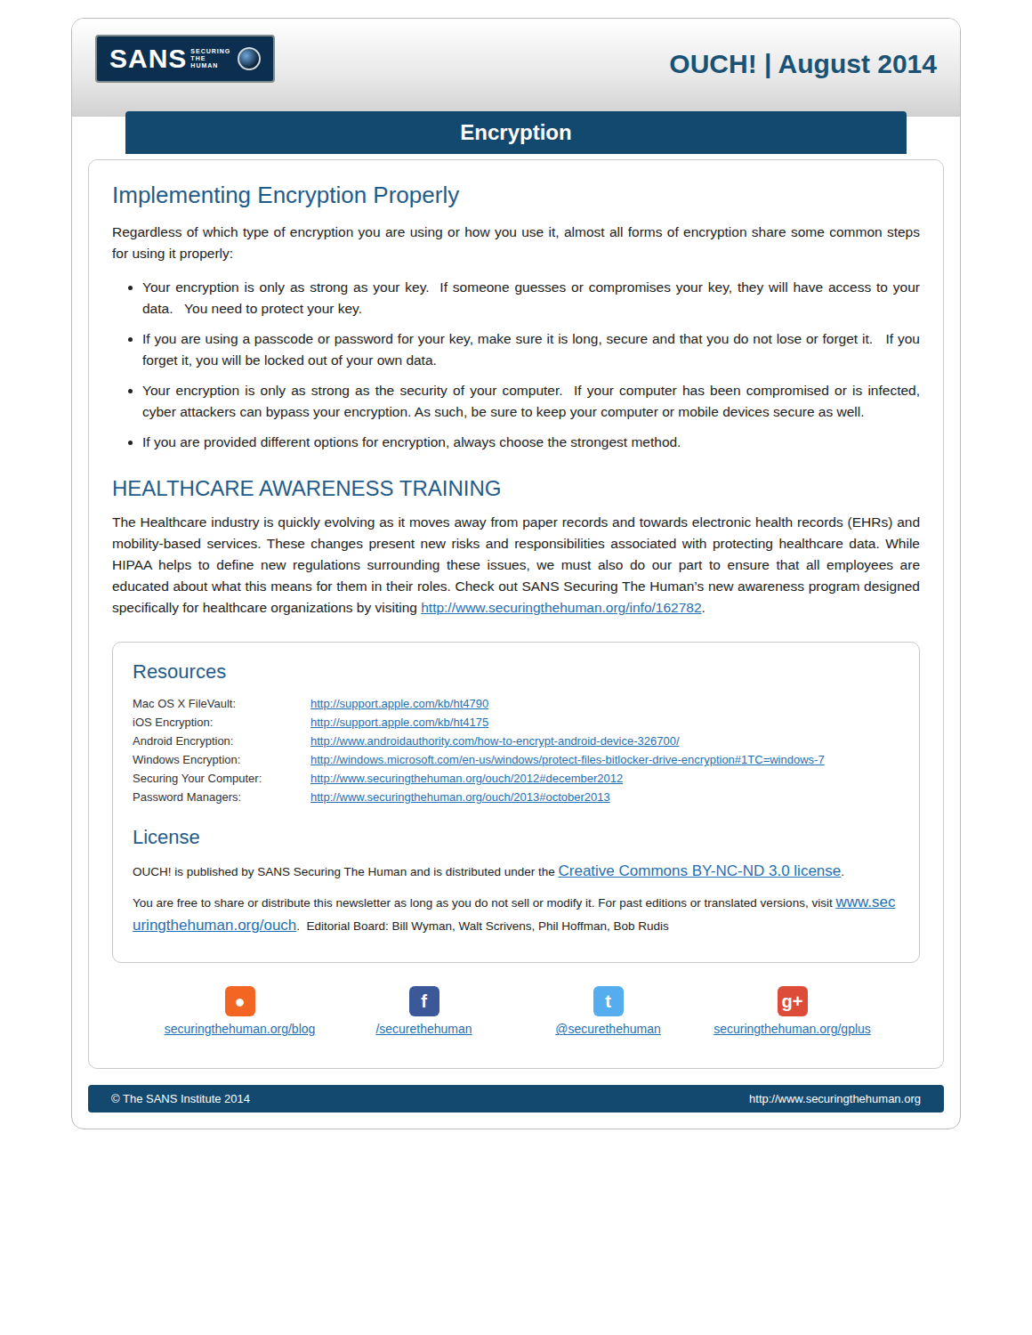SANS SECURING
THE
HUMAN
OUCH! | August 2014
Encryption
Implementing Encryption Properly
Regardless of which type of encryption you are using or how you use it, almost all forms of encryption share some common steps for using it properly:
Your encryption is only as strong as your key. If someone guesses or compromises your key, they will have access to your data. You need to protect your key.
If you are using a passcode or password for your key, make sure it is long, secure and that you do not lose or forget it. If you forget it, you will be locked out of your own data.
Your encryption is only as strong as the security of your computer. If your computer has been compromised or is infected, cyber attackers can bypass your encryption. As such, be sure to keep your computer or mobile devices secure as well.
If you are provided different options for encryption, always choose the strongest method.
Healthcare Awareness Training
The Healthcare industry is quickly evolving as it moves away from paper records and towards electronic health records (EHRs) and mobility-based services. These changes present new risks and responsibilities associated with protecting healthcare data. While HIPAA helps to define new regulations surrounding these issues, we must also do our part to ensure that all employees are educated about what this means for them in their roles. Check out SANS Securing The Human’s new awareness program designed specifically for healthcare organizations by visiting http://www.securingthehuman.org/info/162782.
Resources
| Mac OS X FileVault: | http://support.apple.com/kb/ht4790 |
| iOS Encryption: | http://support.apple.com/kb/ht4175 |
| Android Encryption: | http://www.androidauthority.com/how-to-encrypt-android-device-326700/ |
| Windows Encryption: | http://windows.microsoft.com/en-us/windows/protect-files-bitlocker-drive-encryption#1TC=windows-7 |
| Securing Your Computer: | http://www.securingthehuman.org/ouch/2012#december2012 |
| Password Managers: | http://www.securingthehuman.org/ouch/2013#october2013 |
License
OUCH! is published by SANS Securing The Human and is distributed under the Creative Commons BY-NC-ND 3.0 license.
You are free to share or distribute this newsletter as long as you do not sell or modify it. For past editions or translated versions, visit www.securingthehuman.org/ouch. Editorial Board: Bill Wyman, Walt Scrivens, Phil Hoffman, Bob Rudis
●
securingthehuman.org/blog
f
/securethehuman
t
@securethehuman
g+
securingthehuman.org/gplus
© The SANS Institute 2014 http://www.securingthehuman.org